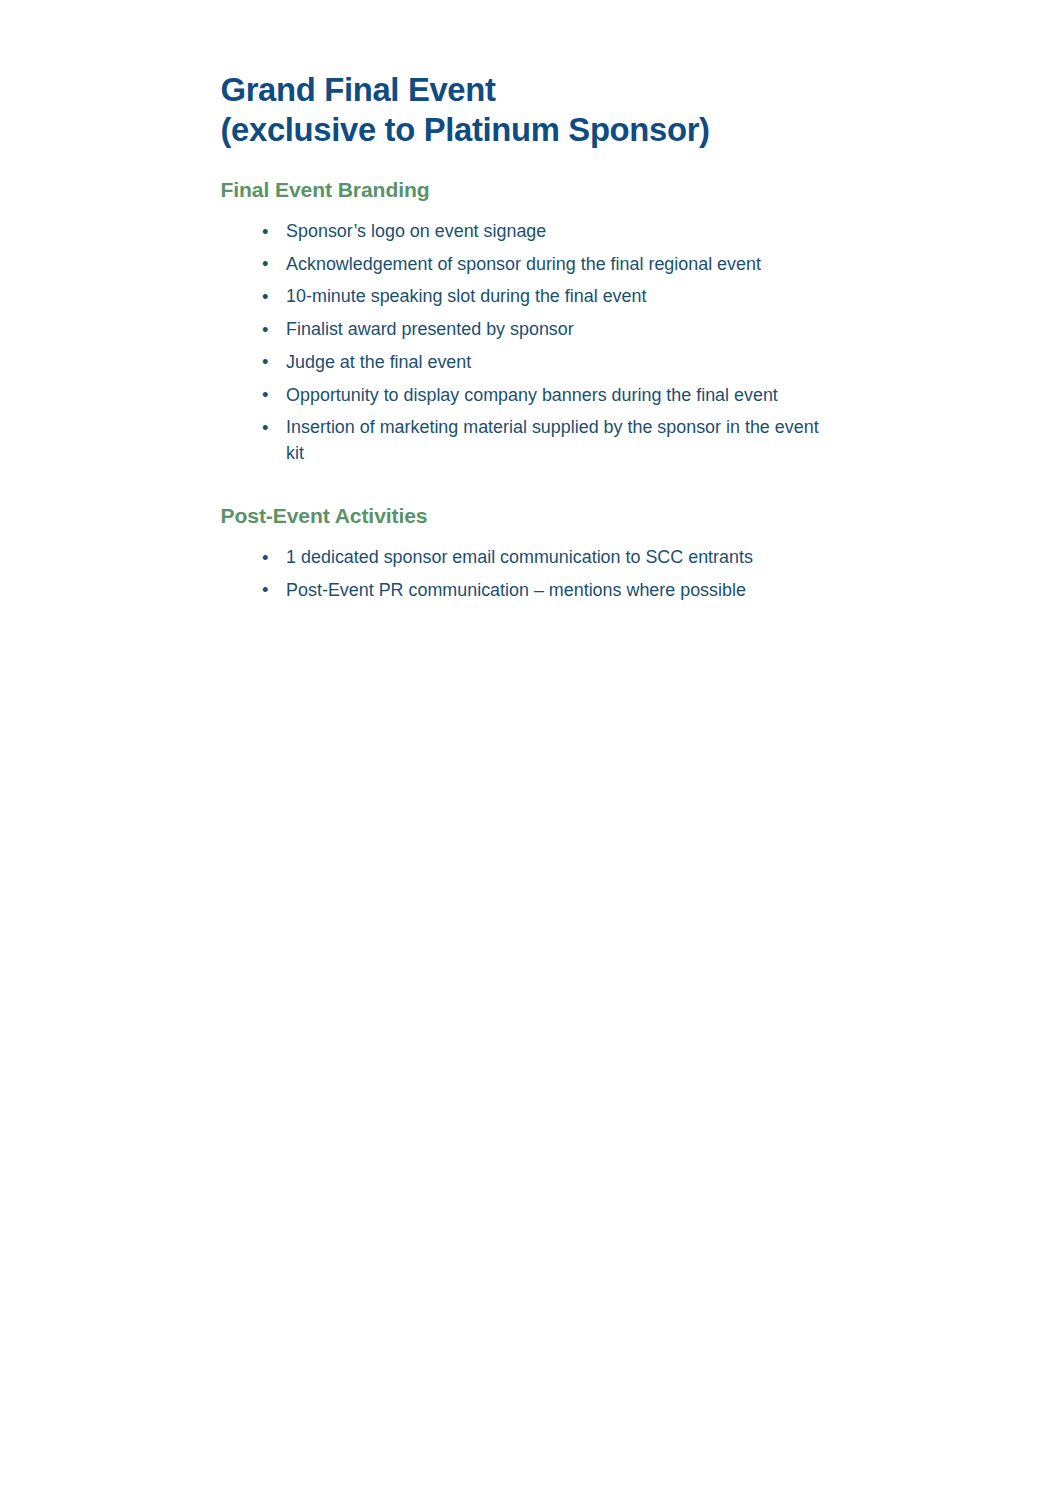Grand Final Event
(exclusive to Platinum Sponsor)
Final Event Branding
Sponsor’s logo on event signage
Acknowledgement of sponsor during the final regional event
10-minute speaking slot during the final event
Finalist award presented by sponsor
Judge at the final event
Opportunity to display company banners during the final event
Insertion of marketing material supplied by the sponsor in the event kit
Post-Event Activities
1 dedicated sponsor email communication to SCC entrants
Post-Event PR communication – mentions where possible